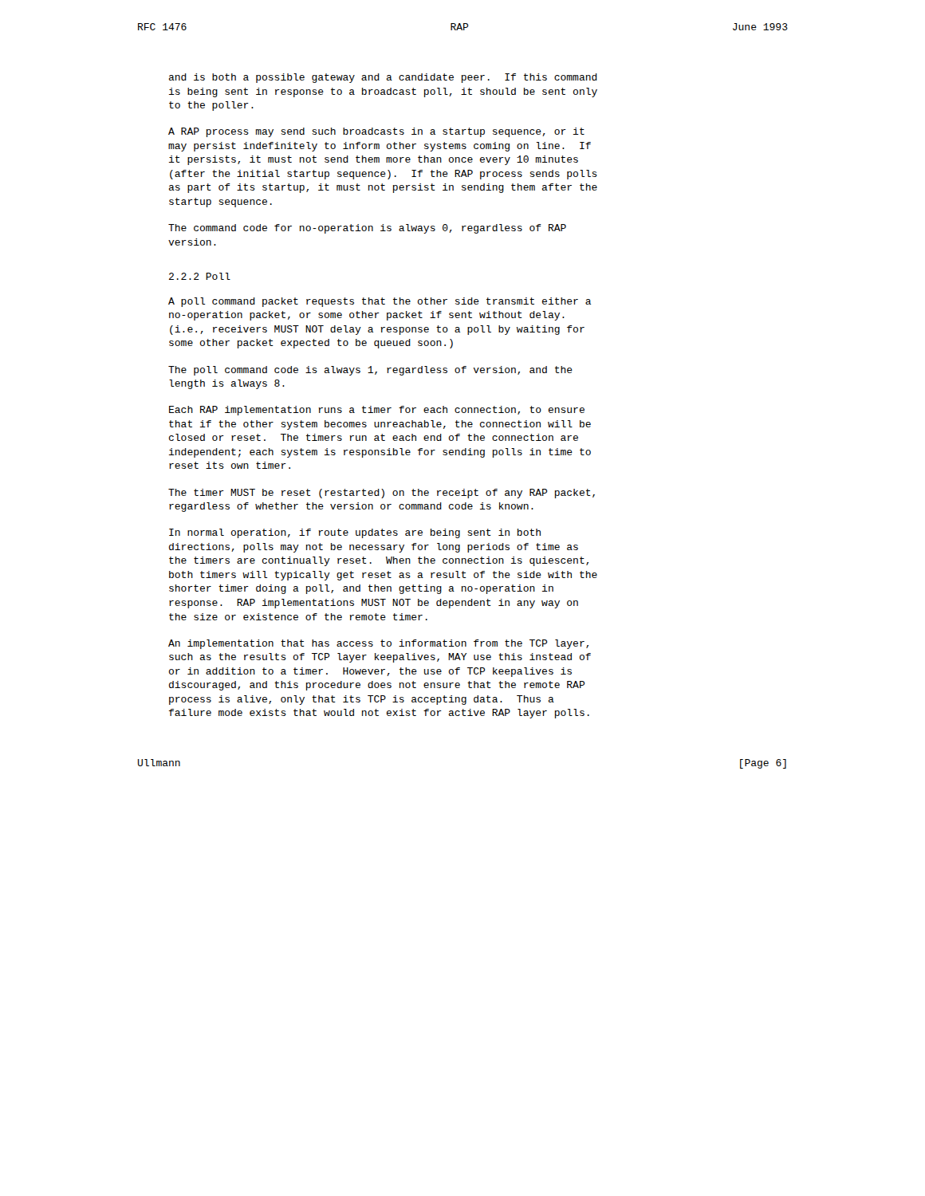RFC 1476 RAP June 1993
and is both a possible gateway and a candidate peer. If this command is being sent in response to a broadcast poll, it should be sent only to the poller.
A RAP process may send such broadcasts in a startup sequence, or it may persist indefinitely to inform other systems coming on line. If it persists, it must not send them more than once every 10 minutes (after the initial startup sequence). If the RAP process sends polls as part of its startup, it must not persist in sending them after the startup sequence.
The command code for no-operation is always 0, regardless of RAP version.
2.2.2 Poll
A poll command packet requests that the other side transmit either a no-operation packet, or some other packet if sent without delay. (i.e., receivers MUST NOT delay a response to a poll by waiting for some other packet expected to be queued soon.)
The poll command code is always 1, regardless of version, and the length is always 8.
Each RAP implementation runs a timer for each connection, to ensure that if the other system becomes unreachable, the connection will be closed or reset. The timers run at each end of the connection are independent; each system is responsible for sending polls in time to reset its own timer.
The timer MUST be reset (restarted) on the receipt of any RAP packet, regardless of whether the version or command code is known.
In normal operation, if route updates are being sent in both directions, polls may not be necessary for long periods of time as the timers are continually reset. When the connection is quiescent, both timers will typically get reset as a result of the side with the shorter timer doing a poll, and then getting a no-operation in response. RAP implementations MUST NOT be dependent in any way on the size or existence of the remote timer.
An implementation that has access to information from the TCP layer, such as the results of TCP layer keepalives, MAY use this instead of or in addition to a timer. However, the use of TCP keepalives is discouraged, and this procedure does not ensure that the remote RAP process is alive, only that its TCP is accepting data. Thus a failure mode exists that would not exist for active RAP layer polls.
Ullmann [Page 6]